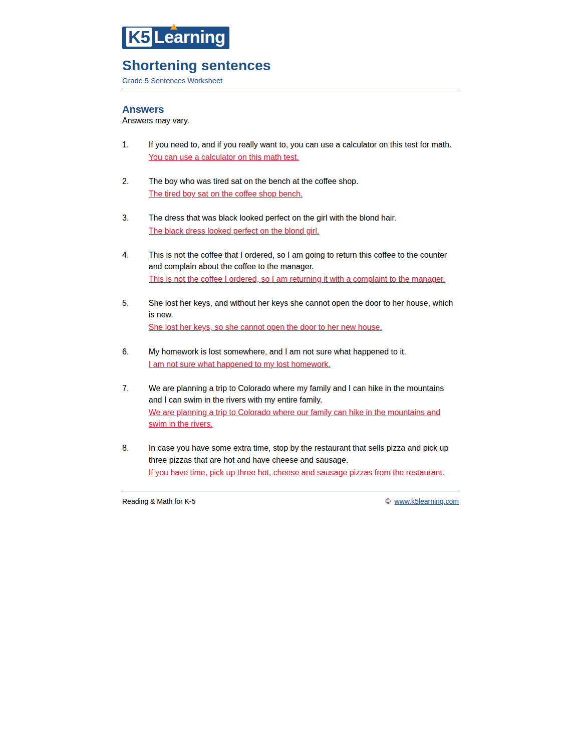K5 Learning
Shortening sentences
Grade 5 Sentences Worksheet
Answers
Answers may vary.
1. If you need to, and if you really want to, you can use a calculator on this test for math. You can use a calculator on this math test.
2. The boy who was tired sat on the bench at the coffee shop. The tired boy sat on the coffee shop bench.
3. The dress that was black looked perfect on the girl with the blond hair. The black dress looked perfect on the blond girl.
4. This is not the coffee that I ordered, so I am going to return this coffee to the counter and complain about the coffee to the manager. This is not the coffee I ordered, so I am returning it with a complaint to the manager.
5. She lost her keys, and without her keys she cannot open the door to her house, which is new. She lost her keys, so she cannot open the door to her new house.
6. My homework is lost somewhere, and I am not sure what happened to it. I am not sure what happened to my lost homework.
7. We are planning a trip to Colorado where my family and I can hike in the mountains and I can swim in the rivers with my entire family. We are planning a trip to Colorado where our family can hike in the mountains and swim in the rivers.
8. In case you have some extra time, stop by the restaurant that sells pizza and pick up three pizzas that are hot and have cheese and sausage. If you have time, pick up three hot, cheese and sausage pizzas from the restaurant.
Reading & Math for K-5 © www.k5learning.com